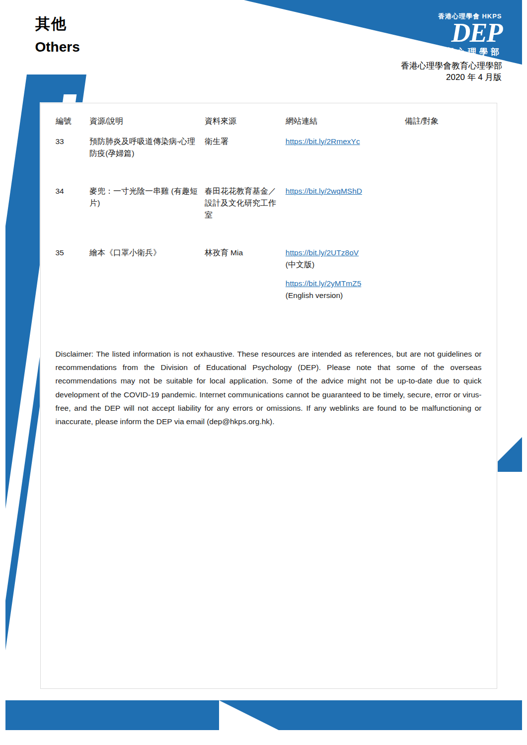其他
Others
香港心理學會 HKPS
DEP
教育心理學部
香港心理學會教育心理學部
2020 年 4 月版
| 編號 | 資源/說明 | 資料來源 | 網站連結 | 備註/對象 |
| --- | --- | --- | --- | --- |
| 33 | 預防肺炎及呼吸道傳染病-心理防疫(孕婦篇) | 衛生署 | https://bit.ly/2RmexYc | |
| 34 | 麥兜：一寸光陰一串雞 (有趣短片) | 春田花花教育基金／設計及文化研究工作室 | https://bit.ly/2wqMShD | |
| 35 | 繪本《口罩小衛兵》 | 林孜育 Mia | https://bit.ly/2UTz8oV (中文版) https://bit.ly/2yMTmZ5 (English version) | |
Disclaimer: The listed information is not exhaustive. These resources are intended as references, but are not guidelines or recommendations from the Division of Educational Psychology (DEP). Please note that some of the overseas recommendations may not be suitable for local application. Some of the advice might not be up-to-date due to quick development of the COVID-19 pandemic. Internet communications cannot be guaranteed to be timely, secure, error or virus-free, and the DEP will not accept liability for any errors or omissions. If any weblinks are found to be malfunctioning or inaccurate, please inform the DEP via email (dep@hkps.org.hk).